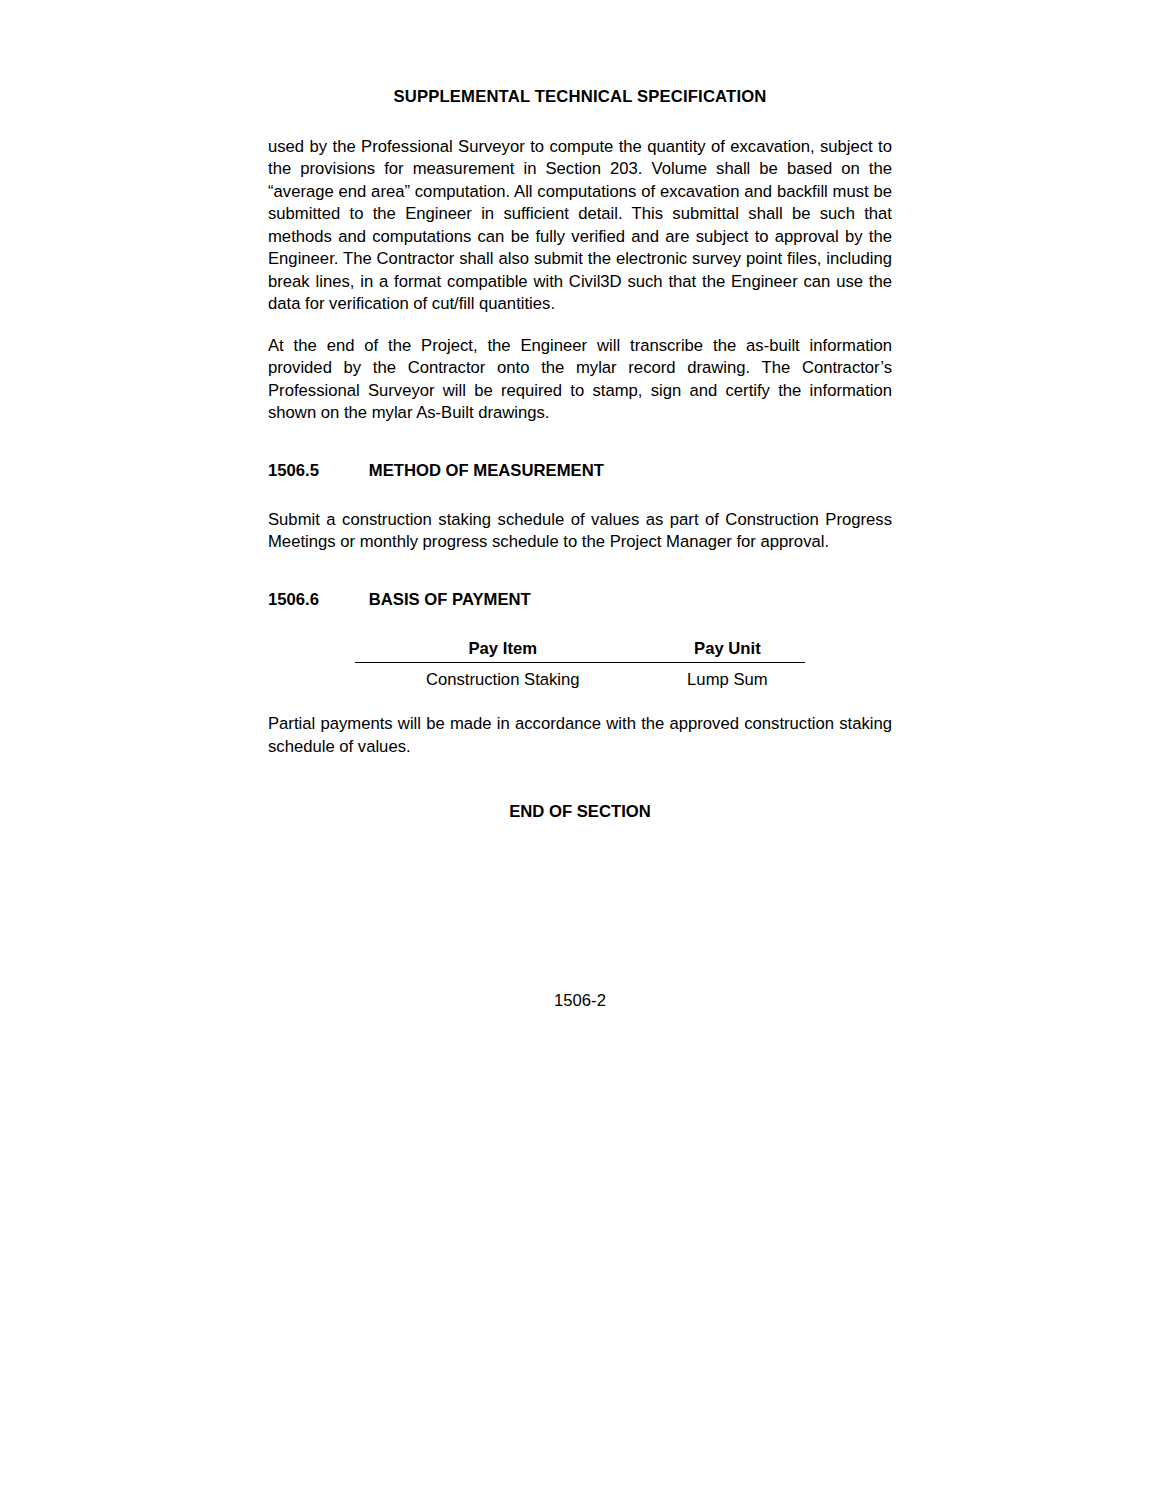SUPPLEMENTAL TECHNICAL SPECIFICATION
used by the Professional Surveyor to compute the quantity of excavation, subject to the provisions for measurement in Section 203. Volume shall be based on the “average end area” computation. All computations of excavation and backfill must be submitted to the Engineer in sufficient detail. This submittal shall be such that methods and computations can be fully verified and are subject to approval by the Engineer. The Contractor shall also submit the electronic survey point files, including break lines, in a format compatible with Civil3D such that the Engineer can use the data for verification of cut/fill quantities.
At the end of the Project, the Engineer will transcribe the as-built information provided by the Contractor onto the mylar record drawing. The Contractor’s Professional Surveyor will be required to stamp, sign and certify the information shown on the mylar As-Built drawings.
1506.5 METHOD OF MEASUREMENT
Submit a construction staking schedule of values as part of Construction Progress Meetings or monthly progress schedule to the Project Manager for approval.
1506.6 BASIS OF PAYMENT
| Pay Item | Pay Unit |
| --- | --- |
| Construction Staking | Lump Sum |
Partial payments will be made in accordance with the approved construction staking schedule of values.
END OF SECTION
1506-2